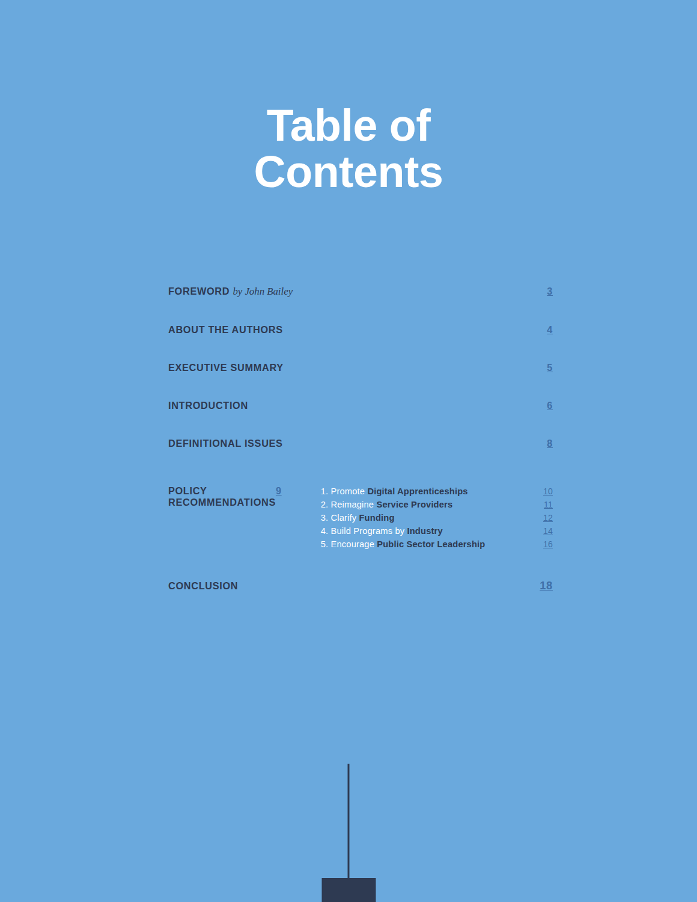Table of Contents
Foreword by John Bailey 3
About the Authors 4
Executive Summary 5
Introduction 6
Definitional Issues 8
Policy Recommendations 9
1. Promote Digital Apprenticeships 10
2. Reimagine Service Providers 11
3. Clarify Funding 12
4. Build Programs by Industry 14
5. Encourage Public Sector Leadership 16
Conclusion 18